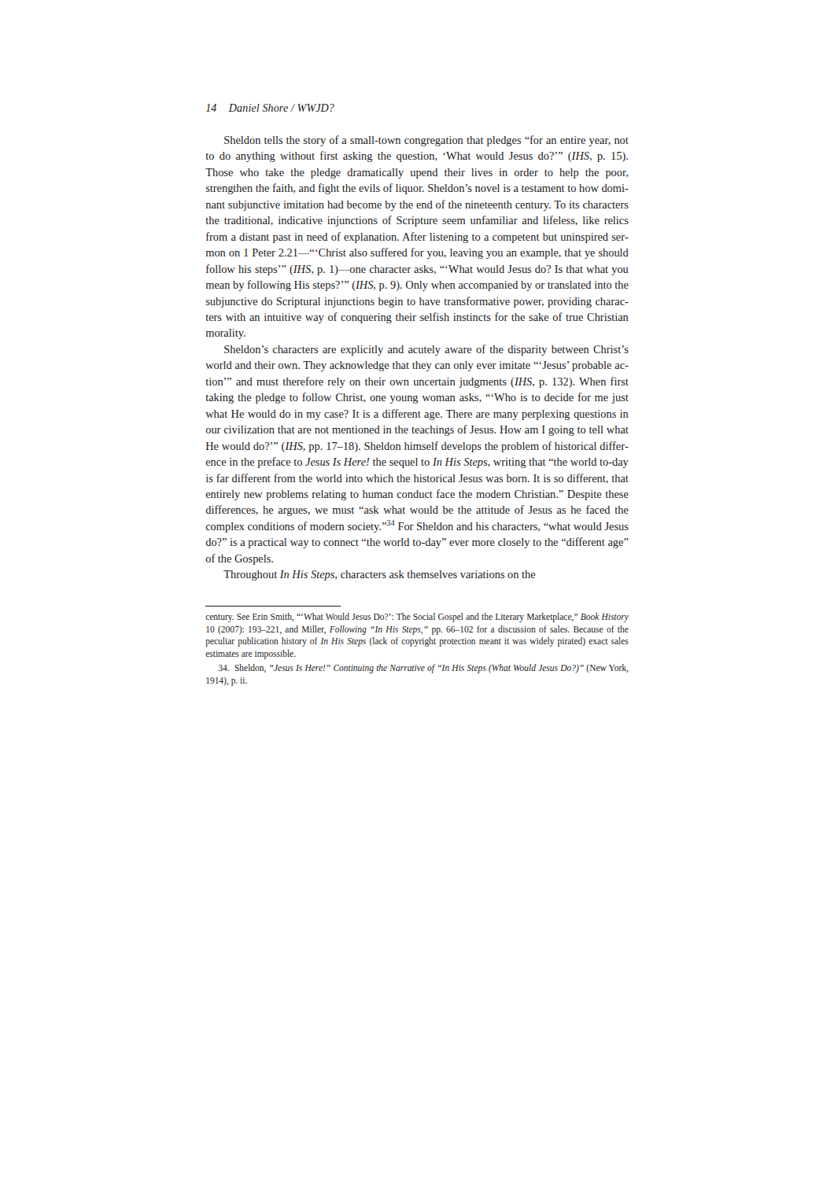14 Daniel Shore / WWJD?
Sheldon tells the story of a small-town congregation that pledges “for an entire year, not to do anything without first asking the question, ‘What would Jesus do?’” (IHS, p. 15). Those who take the pledge dramatically upend their lives in order to help the poor, strengthen the faith, and fight the evils of liquor. Sheldon’s novel is a testament to how dominant subjunctive imitation had become by the end of the nineteenth century. To its characters the traditional, indicative injunctions of Scripture seem unfamiliar and lifeless, like relics from a distant past in need of explanation. After listening to a competent but uninspired sermon on 1 Peter 2.21—“‘Christ also suffered for you, leaving you an example, that ye should follow his steps’” (IHS, p. 1)—one character asks, “‘What would Jesus do? Is that what you mean by following His steps?’” (IHS, p. 9). Only when accompanied by or translated into the subjunctive do Scriptural injunctions begin to have transformative power, providing characters with an intuitive way of conquering their selfish instincts for the sake of true Christian morality.
Sheldon’s characters are explicitly and acutely aware of the disparity between Christ’s world and their own. They acknowledge that they can only ever imitate “‘Jesus’ probable action’” and must therefore rely on their own uncertain judgments (IHS, p. 132). When first taking the pledge to follow Christ, one young woman asks, “‘Who is to decide for me just what He would do in my case? It is a different age. There are many perplexing questions in our civilization that are not mentioned in the teachings of Jesus. How am I going to tell what He would do?’” (IHS, pp. 17–18). Sheldon himself develops the problem of historical difference in the preface to Jesus Is Here! the sequel to In His Steps, writing that “the world to-day is far different from the world into which the historical Jesus was born. It is so different, that entirely new problems relating to human conduct face the modern Christian.” Despite these differences, he argues, we must “ask what would be the attitude of Jesus as he faced the complex conditions of modern society.”34 For Sheldon and his characters, “what would Jesus do?” is a practical way to connect “the world to-day” ever more closely to the “different age” of the Gospels.
Throughout In His Steps, characters ask themselves variations on the
century. See Erin Smith, “‘What Would Jesus Do?’: The Social Gospel and the Literary Marketplace,” Book History 10 (2007): 193–221, and Miller, Following “In His Steps,” pp. 66–102 for a discussion of sales. Because of the peculiar publication history of In His Steps (lack of copyright protection meant it was widely pirated) exact sales estimates are impossible.
34. Sheldon, “Jesus Is Here!” Continuing the Narrative of “In His Steps (What Would Jesus Do?)” (New York, 1914), p. ii.